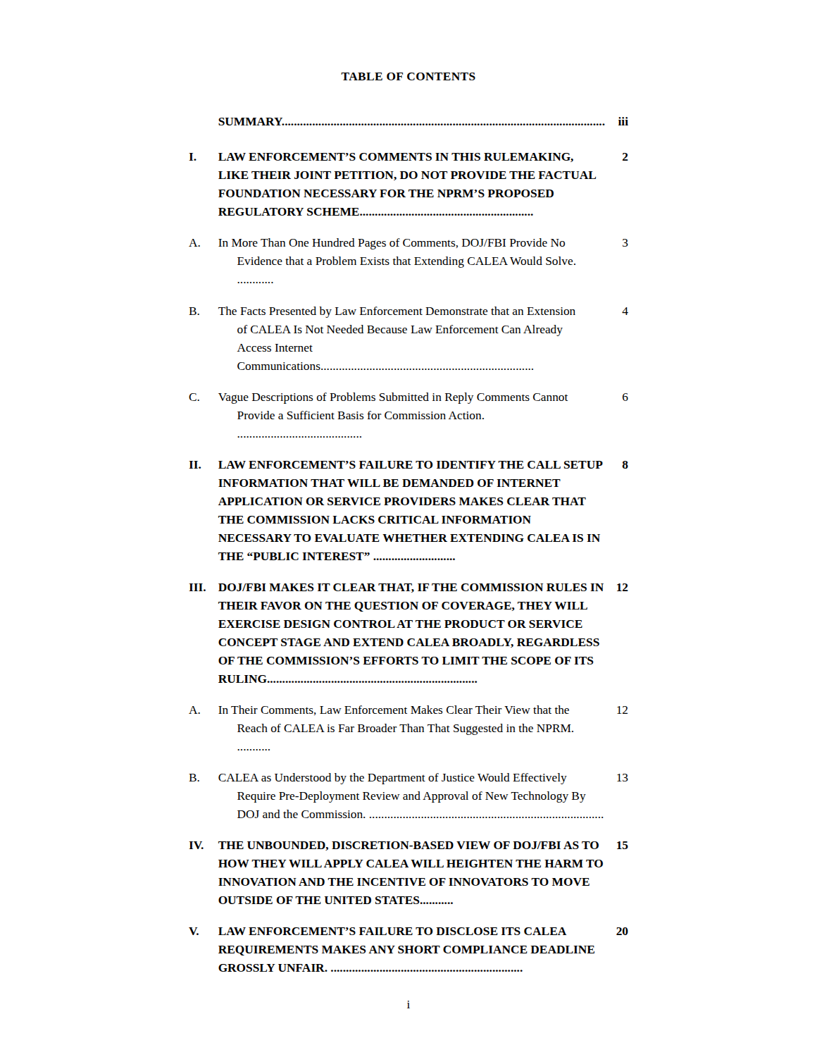TABLE OF CONTENTS
| | SUMMARY .......................................................................................................... | iii |
| I. | LAW ENFORCEMENT’S COMMENTS IN THIS RULEMAKING, LIKE THEIR JOINT PETITION, DO NOT PROVIDE THE FACTUAL FOUNDATION NECESSARY FOR THE NPRM’S PROPOSED REGULATORY SCHEME ......................................................... | 2 |
| A. | In More Than One Hundred Pages of Comments, DOJ/FBI Provide No Evidence that a Problem Exists that Extending CALEA Would Solve. ............ | 3 |
| B. | The Facts Presented by Law Enforcement Demonstrate that an Extension of CALEA Is Not Needed Because Law Enforcement Can Already Access Internet Communications. ..................................................................... | 4 |
| C. | Vague Descriptions of Problems Submitted in Reply Comments Cannot Provide a Sufficient Basis for Commission Action. ......................................... | 6 |
| II. | LAW ENFORCEMENT’S FAILURE TO IDENTIFY THE CALL SETUP INFORMATION THAT WILL BE DEMANDED OF INTERNET APPLICATION OR SERVICE PROVIDERS MAKES CLEAR THAT THE COMMISSION LACKS CRITICAL INFORMATION NECESSARY TO EVALUATE WHETHER EXTENDING CALEA IS IN THE “PUBLIC INTEREST” ........................... | 8 |
| III. | DOJ/FBI MAKES IT CLEAR THAT, IF THE COMMISSION RULES IN THEIR FAVOR ON THE QUESTION OF COVERAGE, THEY WILL EXERCISE DESIGN CONTROL AT THE PRODUCT OR SERVICE CONCEPT STAGE AND EXTEND CALEA BROADLY, REGARDLESS OF THE COMMISSION’S EFFORTS TO LIMIT THE SCOPE OF ITS RULING ..................................................................... | 12 |
| A. | In Their Comments, Law Enforcement Makes Clear Their View that the Reach of CALEA is Far Broader Than That Suggested in the NPRM. ........... | 12 |
| B. | CALEA as Understood by the Department of Justice Would Effectively Require Pre-Deployment Review and Approval of New Technology By DOJ and the Commission. ............................................................................. | 13 |
| IV. | THE UNBOUNDED, DISCRETION-BASED VIEW OF DOJ/FBI AS TO HOW THEY WILL APPLY CALEA WILL HEIGHTEN THE HARM TO INNOVATION AND THE INCENTIVE OF INNOVATORS TO MOVE OUTSIDE OF THE UNITED STATES ........... | 15 |
| V. | LAW ENFORCEMENT’S FAILURE TO DISCLOSE ITS CALEA REQUIREMENTS MAKES ANY SHORT COMPLIANCE DEADLINE GROSSLY UNFAIR. ............................................................... | 20 |
i